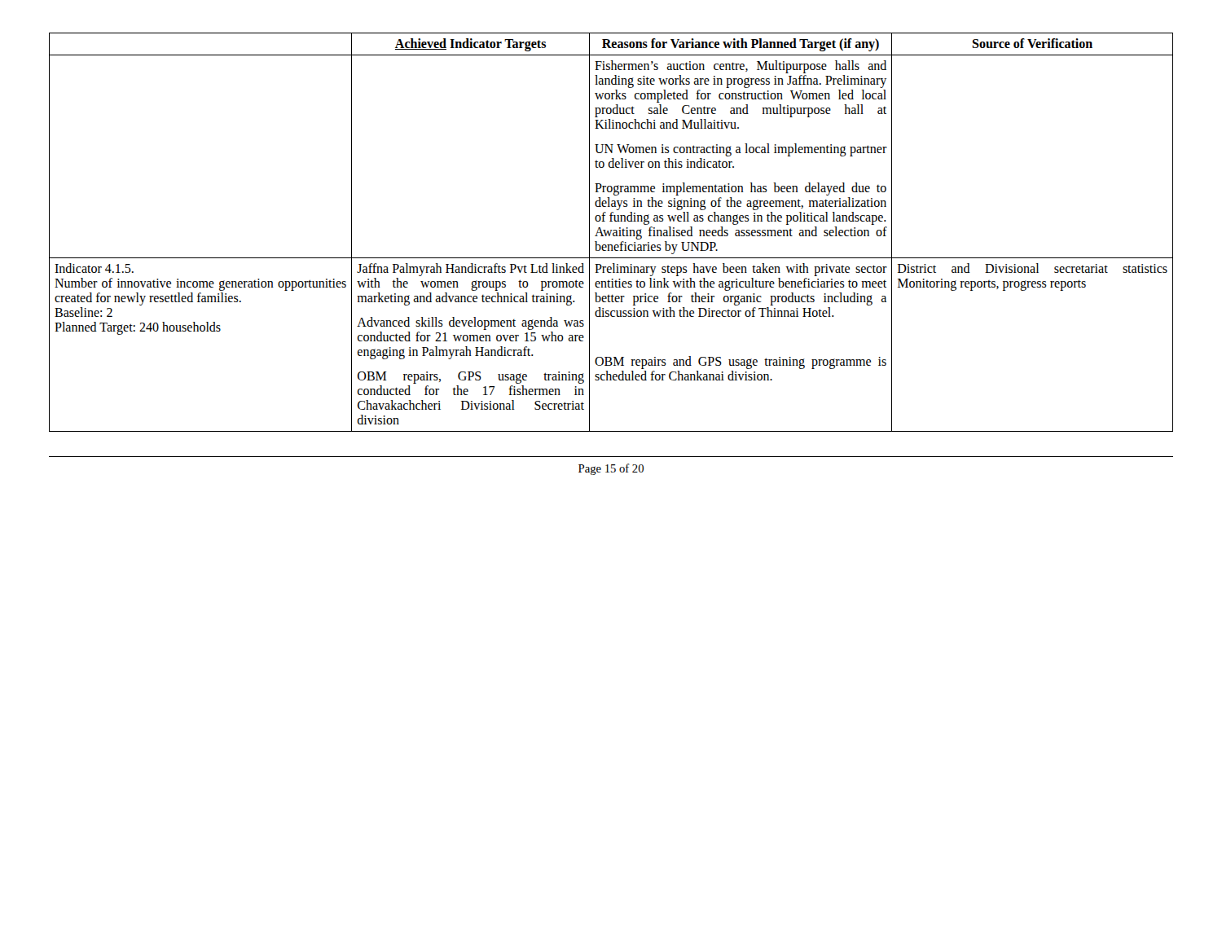| | Achieved Indicator Targets | Reasons for Variance with Planned Target (if any) | Source of Verification |
| --- | --- | --- | --- |
| | | Fishermen’s auction centre, Multipurpose halls and landing site works are in progress in Jaffna. Preliminary works completed for construction Women led local product sale Centre and multipurpose hall at Kilinochchi and Mullaitivu. UN Women is contracting a local implementing partner to deliver on this indicator. Programme implementation has been delayed due to delays in the signing of the agreement, materialization of funding as well as changes in the political landscape. Awaiting finalised needs assessment and selection of beneficiaries by UNDP. | |
| Indicator 4.1.5. Number of innovative income generation opportunities created for newly resettled families. Baseline: 2 Planned Target: 240 households | Jaffna Palmyrah Handicrafts Pvt Ltd linked with the women groups to promote marketing and advance technical training. Advanced skills development agenda was conducted for 21 women over 15 who are engaging in Palmyrah Handicraft. OBM repairs, GPS usage training conducted for the 17 fishermen in Chavakachcheri Divisional Secretriat division | Preliminary steps have been taken with private sector entities to link with the agriculture beneficiaries to meet better price for their organic products including a discussion with the Director of Thinnai Hotel. OBM repairs and GPS usage training programme is scheduled for Chankanai division. | District and Divisional secretariat statistics Monitoring reports, progress reports |
Page 15 of 20